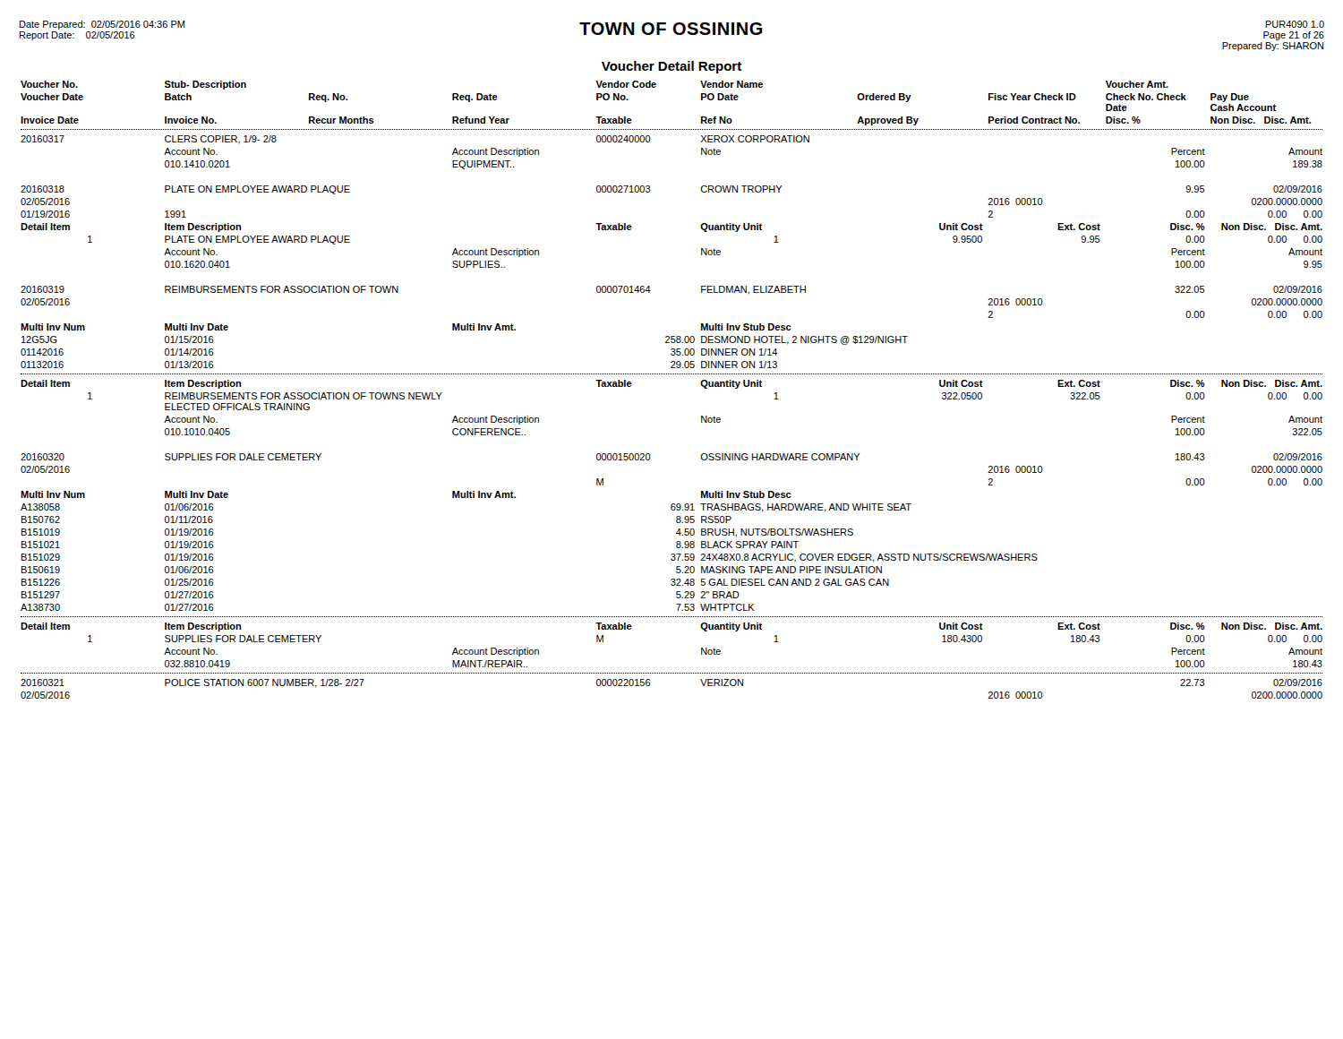| Date Prepared: 02/05/2016 04:36 PM Report Date: 02/05/2016 | TOWN OF OSSINING | PUR4090 1.0 Page 21 of 26 Prepared By: SHARON |
| | Voucher Detail Report | |
| Voucher No. | Stub- Description | | Vendor Code | Vendor Name | | Voucher Amt. |
| Voucher Date | Batch | Req. No. | Req. Date | PO No. | PO Date | Ordered By | Fisc Year Check ID | Check No. Check Date | Pay Due Cash Account |
| Invoice Date | Invoice No. | Recur Months | Refund Year | Taxable | Ref No | Approved By | Period Contract No. | Disc. % | Non Disc. Disc. Amt. |
| 20160317 | CLERS COPIER, 1/9- 2/8 | 0000240000 | XEROX CORPORATION | | |
| | Account No. | Account Description | Note | | Percent | Amount |
| | 010.1410.0201 | EQUIPMENT.. | | | 100.00 | 189.38 |
| 20160318 | PLATE ON EMPLOYEE AWARD PLAQUE | 0000271003 | CROWN TROPHY | 9.95 | 02/09/2016 |
| 02/05/2016 | | 2016 00010 | | 0200.0000.0000 |
| 01/19/2016 | 1991 | | 2 | 0.00 | 0.00 0.00 |
| Detail Item | Item Description | Taxable | Quantity Unit | Unit Cost | Ext. Cost | Disc. % | Non Disc. Disc. Amt. |
| 1 | PLATE ON EMPLOYEE AWARD PLAQUE | | 1 | 9.9500 | 9.95 | 0.00 | 0.00 0.00 |
| | Account No. | Account Description | Note | | Percent | Amount |
| | 010.1620.0401 | SUPPLIES.. | | | 100.00 | 9.95 |
| 20160319 | REIMBURSEMENTS FOR ASSOCIATION OF TOWN | 0000701464 | FELDMAN, ELIZABETH | 322.05 | 02/09/2016 |
| 02/05/2016 | | 2016 00010 | | 0200.0000.0000 |
| | 2 | 0.00 | 0.00 0.00 |
| Multi Inv Num | Multi Inv Date | Multi Inv Amt. | Multi Inv Stub Desc |
| 12G5JG | 01/15/2016 | 258.00 | DESMOND HOTEL, 2 NIGHTS @ $129/NIGHT |
| 01142016 | 01/14/2016 | 35.00 | DINNER ON 1/14 |
| 01132016 | 01/13/2016 | 29.05 | DINNER ON 1/13 |
| Detail Item | Item Description | Taxable | Quantity Unit | Unit Cost | Ext. Cost | Disc. % | Non Disc. Disc. Amt. |
| 1 | REIMBURSEMENTS FOR ASSOCIATION OF TOWNS NEWLY ELECTED OFFICALS TRAINING | | 1 | 322.0500 | 322.05 | 0.00 | 0.00 0.00 |
| | Account No. | Account Description | Note | | Percent | Amount |
| | 010.1010.0405 | CONFERENCE.. | | | 100.00 | 322.05 |
| 20160320 | SUPPLIES FOR DALE CEMETERY | 0000150020 | OSSINING HARDWARE COMPANY | 180.43 | 02/09/2016 |
| 02/05/2016 | | 2016 00010 | | 0200.0000.0000 |
| | | M | | 2 | 0.00 | 0.00 0.00 |
| Multi Inv Num | Multi Inv Date | Multi Inv Amt. | Multi Inv Stub Desc |
| A138058 | 01/06/2016 | 69.91 | TRASHBAGS, HARDWARE, AND WHITE SEAT |
| B150762 | 01/11/2016 | 8.95 | RS50P |
| B151019 | 01/19/2016 | 4.50 | BRUSH, NUTS/BOLTS/WASHERS |
| B151021 | 01/19/2016 | 8.98 | BLACK SPRAY PAINT |
| B151029 | 01/19/2016 | 37.59 | 24X48X0.8 ACRYLIC, COVER EDGER, ASSTD NUTS/SCREWS/WASHERS |
| B150619 | 01/06/2016 | 5.20 | MASKING TAPE AND PIPE INSULATION |
| B151226 | 01/25/2016 | 32.48 | 5 GAL DIESEL CAN AND 2 GAL GAS CAN |
| B151297 | 01/27/2016 | 5.29 | 2" BRAD |
| A138730 | 01/27/2016 | 7.53 | WHTPTCLK |
| Detail Item | Item Description | Taxable | Quantity Unit | Unit Cost | Ext. Cost | Disc. % | Non Disc. Disc. Amt. |
| 1 | SUPPLIES FOR DALE CEMETERY | M | 1 | 180.4300 | 180.43 | 0.00 | 0.00 0.00 |
| | Account No. | Account Description | Note | | Percent | Amount |
| | 032.8810.0419 | MAINT./REPAIR.. | | | 100.00 | 180.43 |
| 20160321 | POLICE STATION 6007 NUMBER, 1/28- 2/27 | 0000220156 | VERIZON | 22.73 | 02/09/2016 |
| 02/05/2016 | | 2016 00010 | | 0200.0000.0000 |